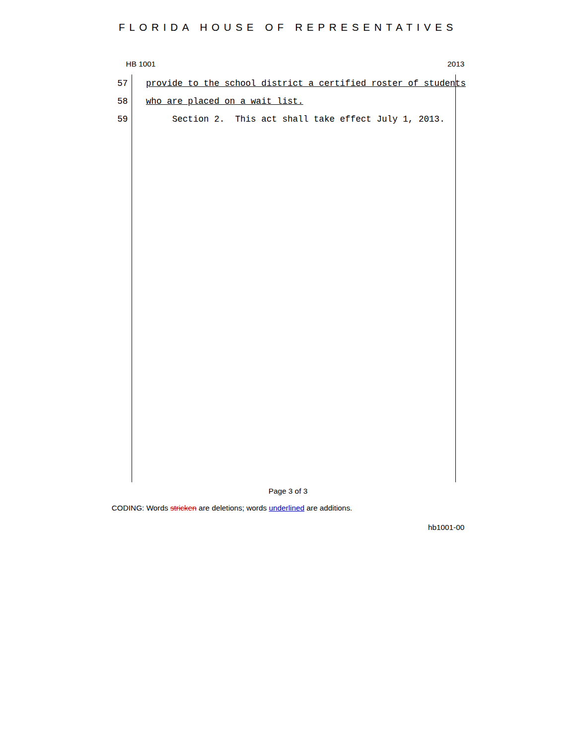FLORIDA HOUSE OF REPRESENTATIVES
HB 1001 2013
provide to the school district a certified roster of students
who are placed on a wait list.
Section 2. This act shall take effect July 1, 2013.
Page 3 of 3
CODING: Words stricken are deletions; words underlined are additions.
hb1001-00